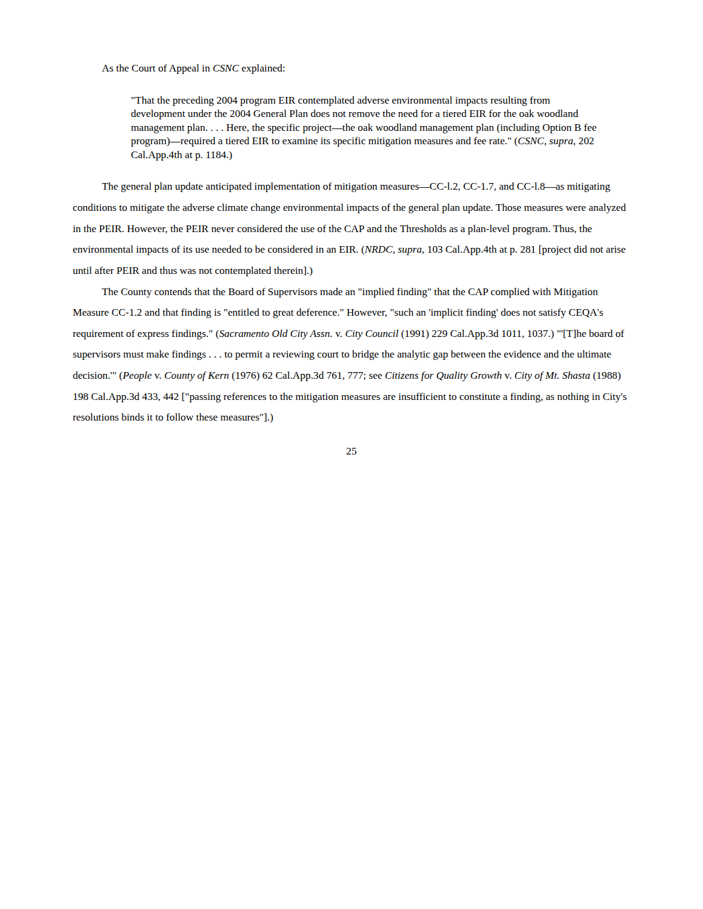As the Court of Appeal in CSNC explained:
"That the preceding 2004 program EIR contemplated adverse environmental impacts resulting from development under the 2004 General Plan does not remove the need for a tiered EIR for the oak woodland management plan. . . . Here, the specific project—the oak woodland management plan (including Option B fee program)—required a tiered EIR to examine its specific mitigation measures and fee rate." (CSNC, supra, 202 Cal.App.4th at p. 1184.)
The general plan update anticipated implementation of mitigation measures—CC-l.2, CC-1.7, and CC-l.8—as mitigating conditions to mitigate the adverse climate change environmental impacts of the general plan update. Those measures were analyzed in the PEIR. However, the PEIR never considered the use of the CAP and the Thresholds as a plan-level program. Thus, the environmental impacts of its use needed to be considered in an EIR. (NRDC, supra, 103 Cal.App.4th at p. 281 [project did not arise until after PEIR and thus was not contemplated therein].)
The County contends that the Board of Supervisors made an "implied finding" that the CAP complied with Mitigation Measure CC-1.2 and that finding is "entitled to great deference." However, "such an 'implicit finding' does not satisfy CEQA's requirement of express findings." (Sacramento Old City Assn. v. City Council (1991) 229 Cal.App.3d 1011, 1037.) "'[T]he board of supervisors must make findings . . . to permit a reviewing court to bridge the analytic gap between the evidence and the ultimate decision.'" (People v. County of Kern (1976) 62 Cal.App.3d 761, 777; see Citizens for Quality Growth v. City of Mt. Shasta (1988) 198 Cal.App.3d 433, 442 ["passing references to the mitigation measures are insufficient to constitute a finding, as nothing in City's resolutions binds it to follow these measures"].)
25